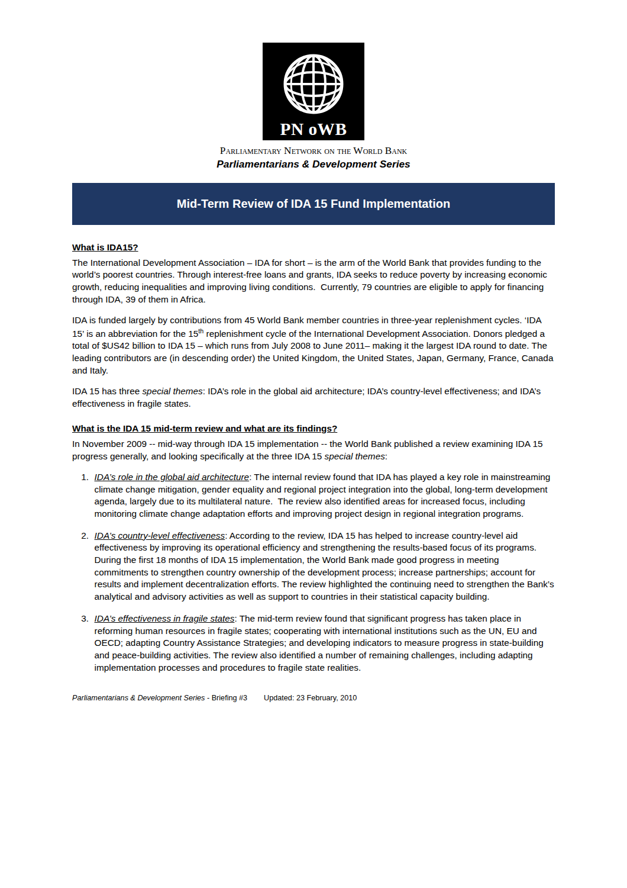PN oWB
Parliamentary Network on the World Bank
Parliamentarians & Development Series
Mid-Term Review of IDA 15 Fund Implementation
What is IDA15?
The International Development Association – IDA for short – is the arm of the World Bank that provides funding to the world’s poorest countries. Through interest-free loans and grants, IDA seeks to reduce poverty by increasing economic growth, reducing inequalities and improving living conditions. Currently, 79 countries are eligible to apply for financing through IDA, 39 of them in Africa.
IDA is funded largely by contributions from 45 World Bank member countries in three-year replenishment cycles. ‘IDA 15’ is an abbreviation for the 15th replenishment cycle of the International Development Association. Donors pledged a total of $US42 billion to IDA 15 – which runs from July 2008 to June 2011– making it the largest IDA round to date. The leading contributors are (in descending order) the United Kingdom, the United States, Japan, Germany, France, Canada and Italy.
IDA 15 has three special themes: IDA’s role in the global aid architecture; IDA’s country-level effectiveness; and IDA’s effectiveness in fragile states.
What is the IDA 15 mid-term review and what are its findings?
In November 2009 -- mid-way through IDA 15 implementation -- the World Bank published a review examining IDA 15 progress generally, and looking specifically at the three IDA 15 special themes:
IDA’s role in the global aid architecture: The internal review found that IDA has played a key role in mainstreaming climate change mitigation, gender equality and regional project integration into the global, long-term development agenda, largely due to its multilateral nature. The review also identified areas for increased focus, including monitoring climate change adaptation efforts and improving project design in regional integration programs.
IDA’s country-level effectiveness: According to the review, IDA 15 has helped to increase country-level aid effectiveness by improving its operational efficiency and strengthening the results-based focus of its programs. During the first 18 months of IDA 15 implementation, the World Bank made good progress in meeting commitments to strengthen country ownership of the development process; increase partnerships; account for results and implement decentralization efforts. The review highlighted the continuing need to strengthen the Bank’s analytical and advisory activities as well as support to countries in their statistical capacity building.
IDA’s effectiveness in fragile states: The mid-term review found that significant progress has taken place in reforming human resources in fragile states; cooperating with international institutions such as the UN, EU and OECD; adapting Country Assistance Strategies; and developing indicators to measure progress in state-building and peace-building activities. The review also identified a number of remaining challenges, including adapting implementation processes and procedures to fragile state realities.
Parliamentarians & Development Series - Briefing #3 Updated: 23 February, 2010